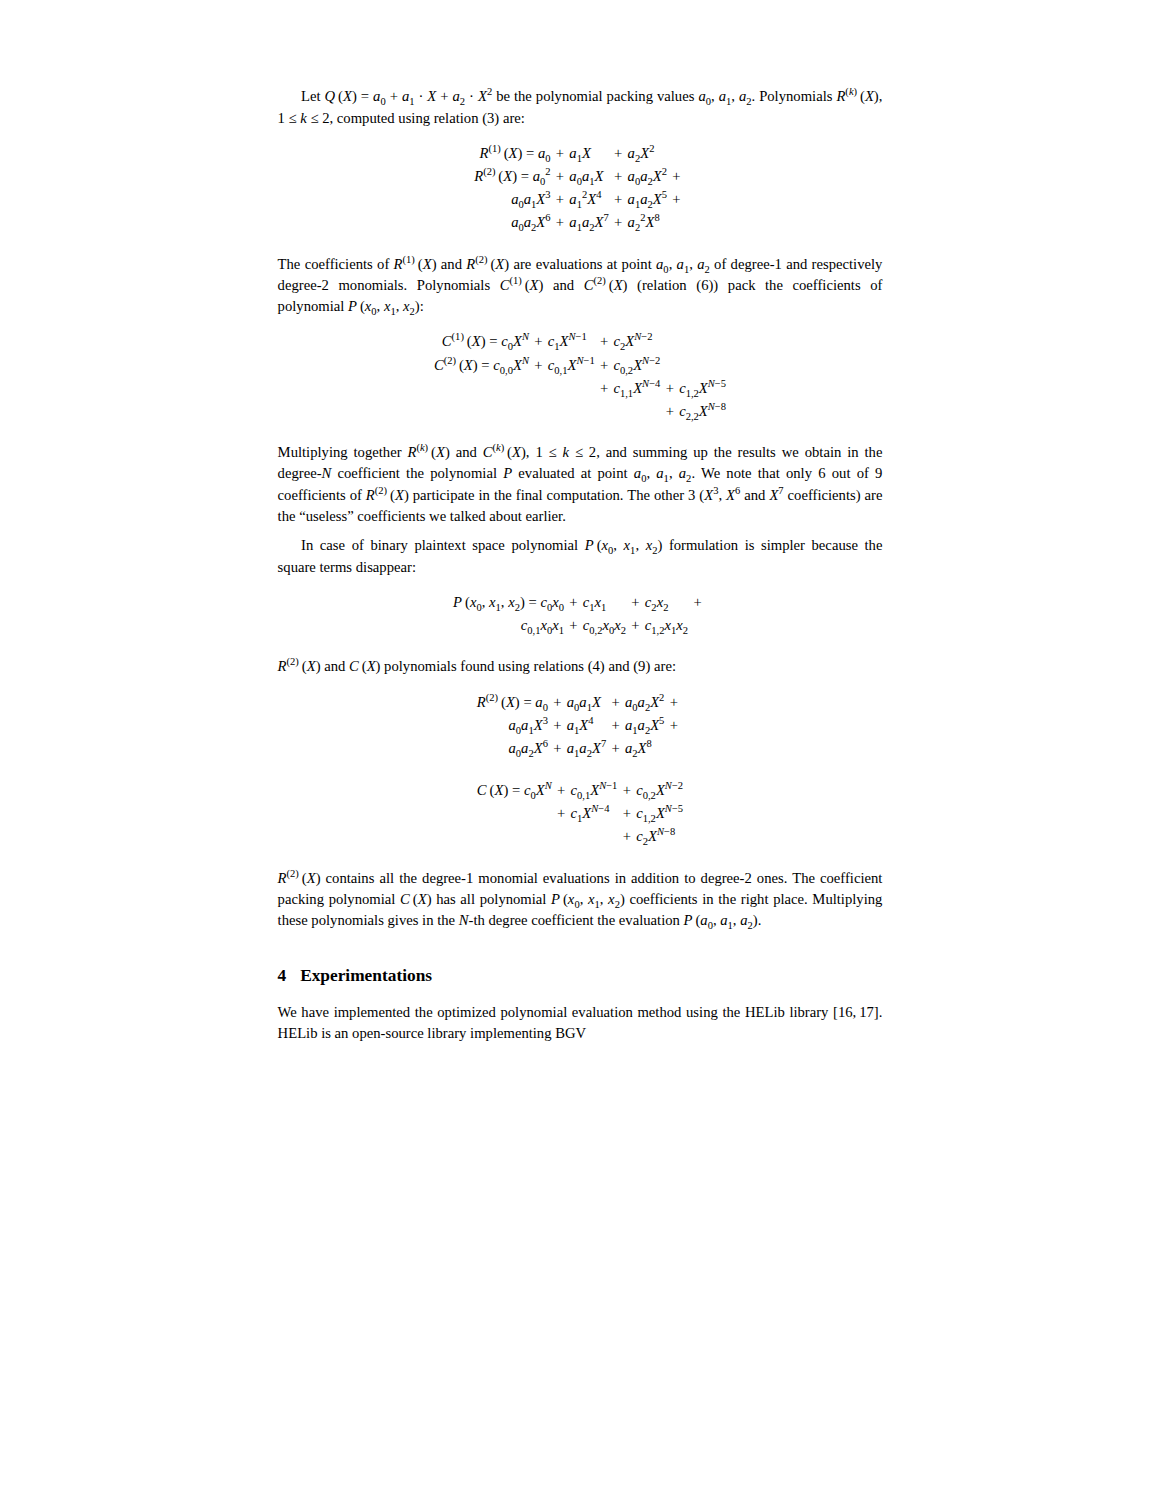Let Q (X) = a0 + a1 · X + a2 · X2 be the polynomial packing values a0, a1, a2. Polynomials R(k) (X), 1 ≤ k ≤ 2, computed using relation (3) are:
| R (1) ( X ) = a 0 | + | a 1 X | + | a 2 X 2 | | |
| R (2) ( X ) = a 0 2 | + | a 0 a 1 X | + | a 0 a 2 X 2 | + | |
| a 0 a 1 X 3 | + | a 1 2 X 4 | + | a 1 a 2 X 5 | + | |
| a 0 a 2 X 6 | + | a 1 a 2 X 7 | + | a 2 2 X 8 | | |
The coefficients of R(1) (X) and R(2) (X) are evaluations at point a0, a1, a2 of degree-1 and respectively degree-2 monomials. Polynomials C(1) (X) and C(2) (X) (relation (6)) pack the coefficients of polynomial P (x0, x1, x2):
| C (1) ( X ) = c 0 X N | + | c 1 X N −1 | + | c 2 X N −2 |
| C (2) ( X ) = c 0,0 X N | + | c 0,1 X N −1 | + | c 0,2 X N −2 |
| | | | + | c 1,1 X N −4 | + | c 1,2 X N −5 |
| | | | | | + | c 2,2 X N −8 |
Multiplying together R(k) (X) and C(k) (X), 1 ≤ k ≤ 2, and summing up the results we obtain in the degree-N coefficient the polynomial P evaluated at point a0, a1, a2. We note that only 6 out of 9 coefficients of R(2) (X) participate in the final computation. The other 3 (X3, X6 and X7 coefficients) are the “useless” coefficients we talked about earlier.
In case of binary plaintext space polynomial P (x0, x1, x2) formulation is simpler because the square terms disappear:
| P ( x 0 , x 1 , x 2 ) = c 0 x 0 | + | c 1 x 1 | + | c 2 x 2 | + | |
| c 0,1 x 0 x 1 | + | c 0,2 x 0 x 2 | + | c 1,2 x 1 x 2 | | |
R(2) (X) and C (X) polynomials found using relations (4) and (9) are:
| R (2) ( X ) = a 0 | + | a 0 a 1 X | + | a 0 a 2 X 2 | + | |
| a 0 a 1 X 3 | + | a 1 X 4 | + | a 1 a 2 X 5 | + | |
| a 0 a 2 X 6 | + | a 1 a 2 X 7 | + | a 2 X 8 | | |
| C ( X ) = c 0 X N | + | c 0,1 X N −1 | + | c 0,2 X N −2 |
| | + | c 1 X N −4 | + | c 1,2 X N −5 |
| | | | + | c 2 X N −8 |
R(2) (X) contains all the degree-1 monomial evaluations in addition to degree-2 ones. The coefficient packing polynomial C (X) has all polynomial P (x0, x1, x2) coefficients in the right place. Multiplying these polynomials gives in the N-th degree coefficient the evaluation P (a0, a1, a2).
4 Experimentations
We have implemented the optimized polynomial evaluation method using the HELib library [16, 17]. HELib is an open-source library implementing BGV